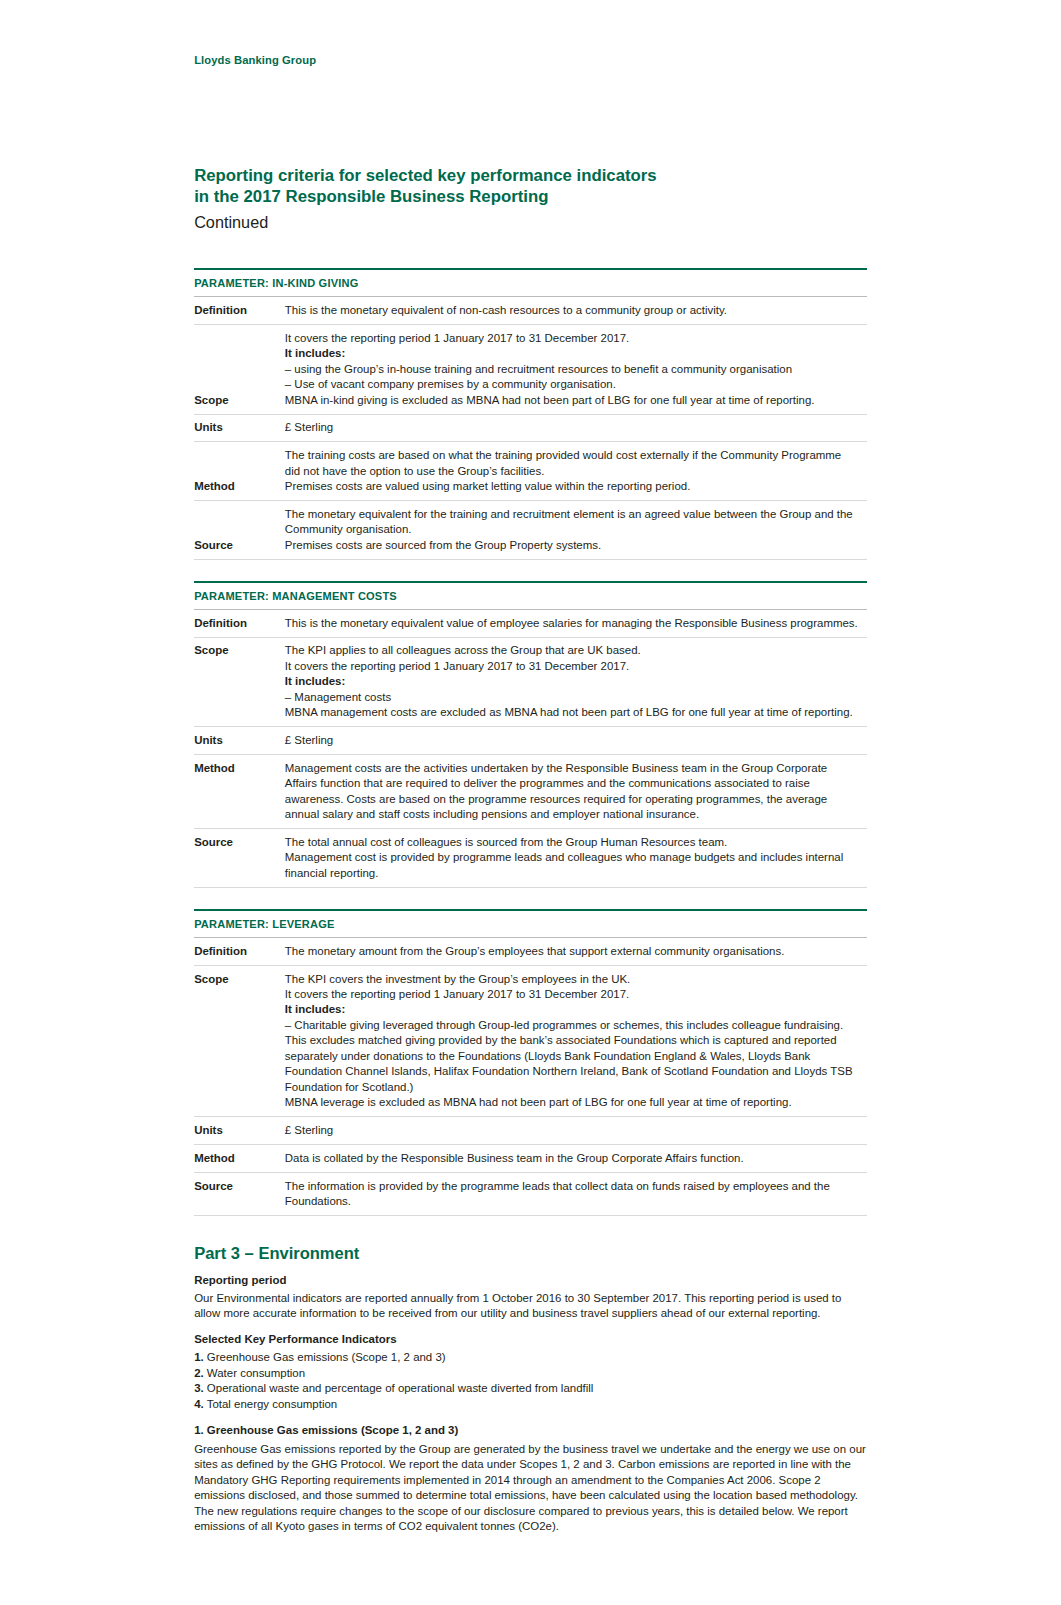Lloyds Banking Group
Reporting criteria for selected key performance indicators
in the 2017 Responsible Business Reporting
Continued
| PARAMETER: IN-KIND GIVING |
| --- |
| Definition | This is the monetary equivalent of non-cash resources to a community group or activity. |
| | It covers the reporting period 1 January 2017 to 31 December 2017. It includes: – using the Group’s in-house training and recruitment resources to benefit a community organisation – Use of vacant company premises by a community organisation. |
| Scope | MBNA in-kind giving is excluded as MBNA had not been part of LBG for one full year at time of reporting. |
| Units | £ Sterling |
| | The training costs are based on what the training provided would cost externally if the Community Programme did not have the option to use the Group’s facilities. |
| Method | Premises costs are valued using market letting value within the reporting period. |
| | The monetary equivalent for the training and recruitment element is an agreed value between the Group and the Community organisation. |
| Source | Premises costs are sourced from the Group Property systems. |
| PARAMETER: MANAGEMENT COSTS |
| --- |
| Definition | This is the monetary equivalent value of employee salaries for managing the Responsible Business programmes. |
| Scope | The KPI applies to all colleagues across the Group that are UK based. It covers the reporting period 1 January 2017 to 31 December 2017. It includes: – Management costs MBNA management costs are excluded as MBNA had not been part of LBG for one full year at time of reporting. |
| Units | £ Sterling |
| Method | Management costs are the activities undertaken by the Responsible Business team in the Group Corporate Affairs function that are required to deliver the programmes and the communications associated to raise awareness. Costs are based on the programme resources required for operating programmes, the average annual salary and staff costs including pensions and employer national insurance. |
| Source | The total annual cost of colleagues is sourced from the Group Human Resources team. |
| | Management cost is provided by programme leads and colleagues who manage budgets and includes internal financial reporting. |
| PARAMETER: LEVERAGE |
| --- |
| Definition | The monetary amount from the Group’s employees that support external community organisations. |
| Scope | The KPI covers the investment by the Group’s employees in the UK. It covers the reporting period 1 January 2017 to 31 December 2017. It includes: – Charitable giving leveraged through Group-led programmes or schemes, this includes colleague fundraising. This excludes matched giving provided by the bank’s associated Foundations which is captured and reported separately under donations to the Foundations (Lloyds Bank Foundation England & Wales, Lloyds Bank Foundation Channel Islands, Halifax Foundation Northern Ireland, Bank of Scotland Foundation and Lloyds TSB Foundation for Scotland.) MBNA leverage is excluded as MBNA had not been part of LBG for one full year at time of reporting. |
| Units | £ Sterling |
| Method | Data is collated by the Responsible Business team in the Group Corporate Affairs function. |
| Source | The information is provided by the programme leads that collect data on funds raised by employees and the Foundations. |
Part 3 – Environment
Reporting period
Our Environmental indicators are reported annually from 1 October 2016 to 30 September 2017. This reporting period is used to allow more accurate information to be received from our utility and business travel suppliers ahead of our external reporting.
Selected Key Performance Indicators
1. Greenhouse Gas emissions (Scope 1, 2 and 3)
2. Water consumption
3. Operational waste and percentage of operational waste diverted from landfill
4. Total energy consumption
1. Greenhouse Gas emissions (Scope 1, 2 and 3)
Greenhouse Gas emissions reported by the Group are generated by the business travel we undertake and the energy we use on our sites as defined by the GHG Protocol. We report the data under Scopes 1, 2 and 3. Carbon emissions are reported in line with the Mandatory GHG Reporting requirements implemented in 2014 through an amendment to the Companies Act 2006. Scope 2 emissions disclosed, and those summed to determine total emissions, have been calculated using the location based methodology. The new regulations require changes to the scope of our disclosure compared to previous years, this is detailed below. We report emissions of all Kyoto gases in terms of CO2 equivalent tonnes (CO2e).